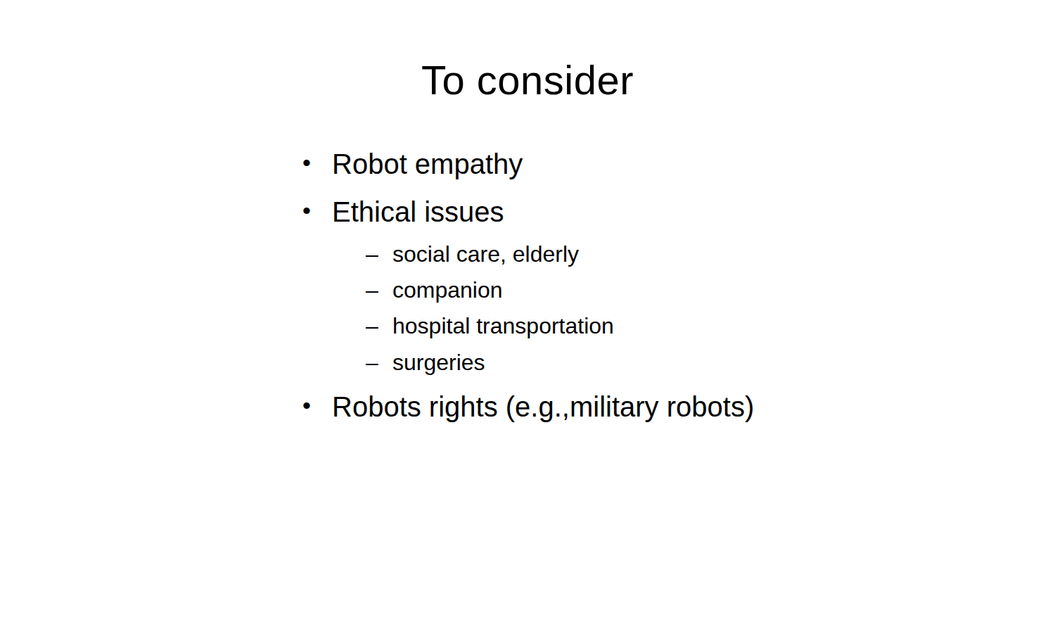To consider
Robot empathy
Ethical issues
social care, elderly
companion
hospital transportation
surgeries
Robots rights (e.g.,military robots)